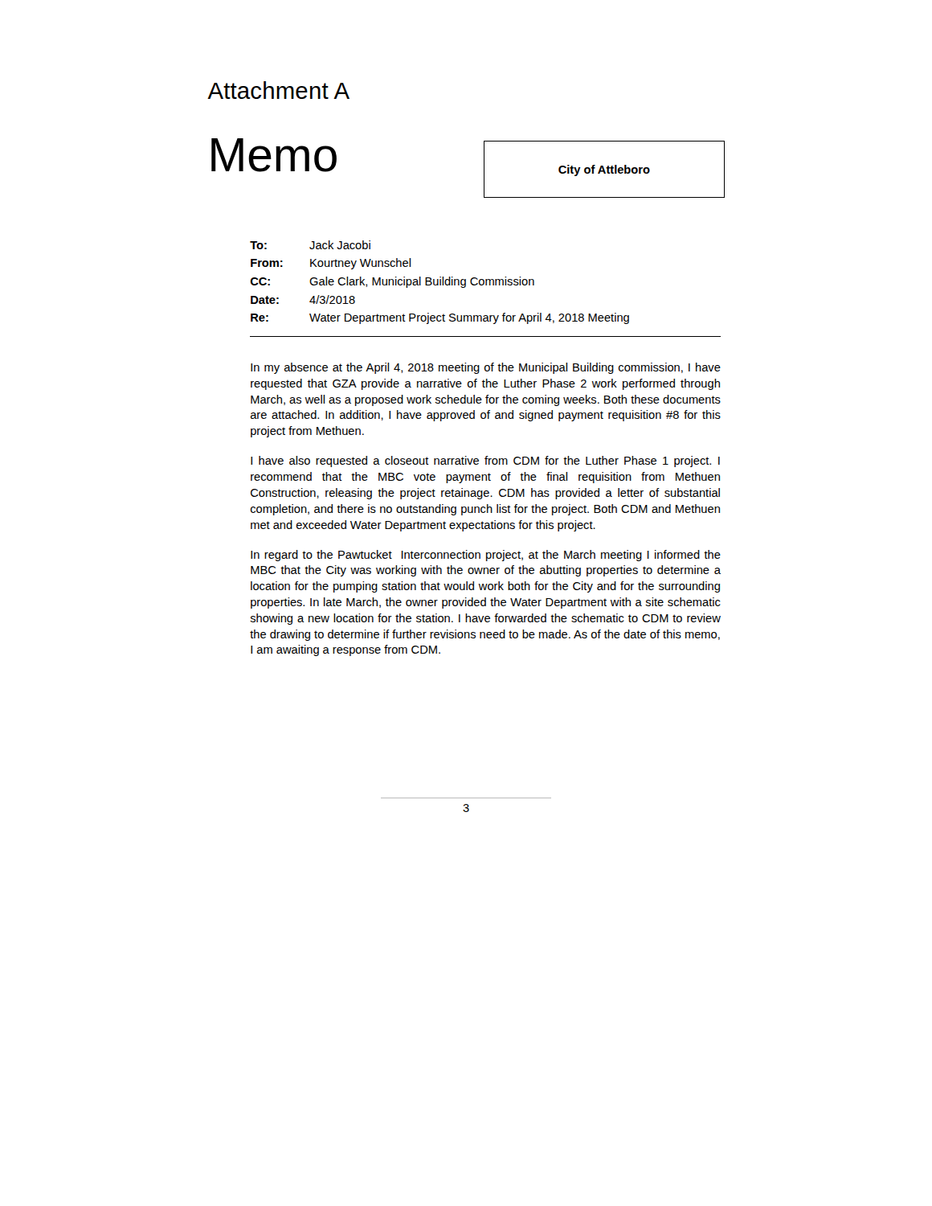Attachment A
Memo
City of Attleboro
| To: | Jack Jacobi |
| From: | Kourtney Wunschel |
| CC: | Gale Clark, Municipal Building Commission |
| Date: | 4/3/2018 |
| Re: | Water Department Project Summary for April 4, 2018 Meeting |
In my absence at the April 4, 2018 meeting of the Municipal Building commission, I have requested that GZA provide a narrative of the Luther Phase 2 work performed through March, as well as a proposed work schedule for the coming weeks. Both these documents are attached. In addition, I have approved of and signed payment requisition #8 for this project from Methuen.
I have also requested a closeout narrative from CDM for the Luther Phase 1 project. I recommend that the MBC vote payment of the final requisition from Methuen Construction, releasing the project retainage. CDM has provided a letter of substantial completion, and there is no outstanding punch list for the project. Both CDM and Methuen met and exceeded Water Department expectations for this project.
In regard to the Pawtucket Interconnection project, at the March meeting I informed the MBC that the City was working with the owner of the abutting properties to determine a location for the pumping station that would work both for the City and for the surrounding properties. In late March, the owner provided the Water Department with a site schematic showing a new location for the station. I have forwarded the schematic to CDM to review the drawing to determine if further revisions need to be made. As of the date of this memo, I am awaiting a response from CDM.
3